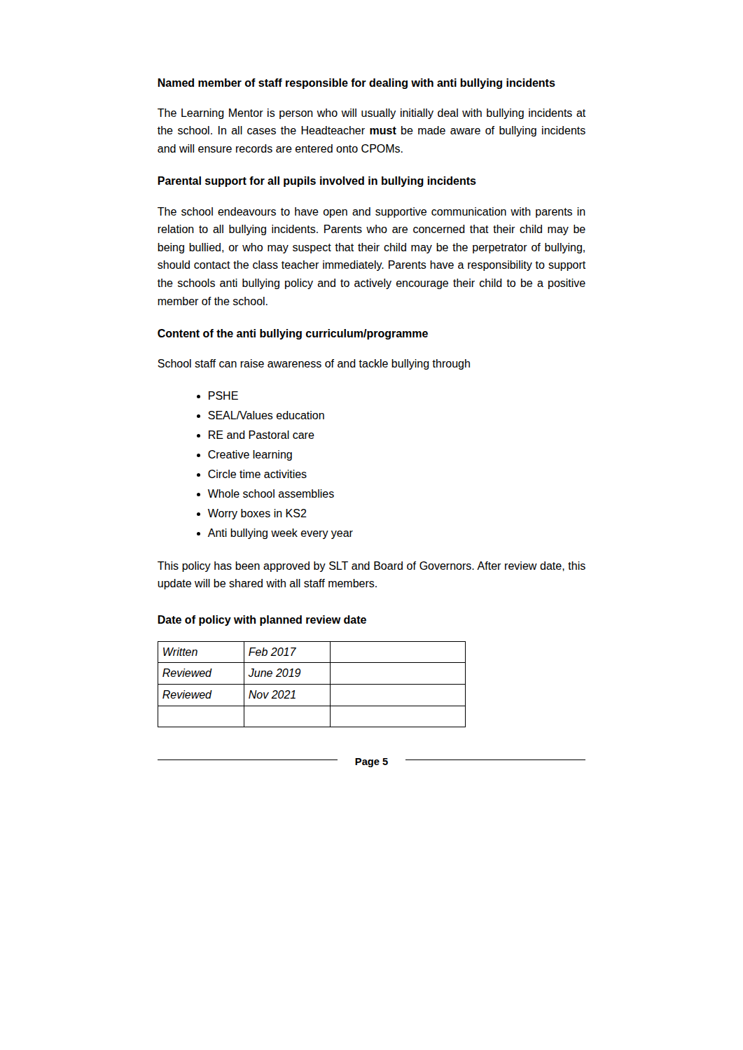Named member of staff responsible for dealing with anti bullying incidents
The Learning Mentor is person who will usually initially deal with bullying incidents at the school. In all cases the Headteacher must be made aware of bullying incidents and will ensure records are entered onto CPOMs.
Parental support for all pupils involved in bullying incidents
The school endeavours to have open and supportive communication with parents in relation to all bullying incidents. Parents who are concerned that their child may be being bullied, or who may suspect that their child may be the perpetrator of bullying, should contact the class teacher immediately. Parents have a responsibility to support the schools anti bullying policy and to actively encourage their child to be a positive member of the school.
Content of the anti bullying curriculum/programme
School staff can raise awareness of and tackle bullying through
PSHE
SEAL/Values education
RE and Pastoral care
Creative learning
Circle time activities
Whole school assemblies
Worry boxes in KS2
Anti bullying week every year
This policy has been approved by SLT and Board of Governors. After review date, this update will be shared with all staff members.
Date of policy with planned review date
| Written | Feb 2017 | |
| Reviewed | June 2019 | |
| Reviewed | Nov 2021 | |
Page 5